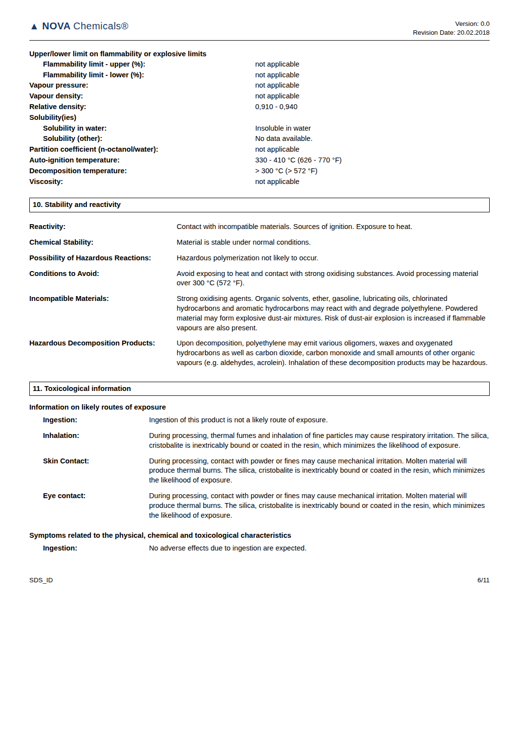▲ NOVA Chemicals®
Version: 0.0
Revision Date: 20.02.2018
Upper/lower limit on flammability or explosive limits
| Flammability limit - upper (%): | not applicable |
| Flammability limit - lower (%): | not applicable |
| Vapour pressure: | not applicable |
| Vapour density: | not applicable |
| Relative density: | 0,910 - 0,940 |
| Solubility(ies) | |
| Solubility in water: | Insoluble in water |
| Solubility (other): | No data available. |
| Partition coefficient (n-octanol/water): | not applicable |
| Auto-ignition temperature: | 330 - 410 °C (626 - 770 °F) |
| Decomposition temperature: | > 300 °C (> 572 °F) |
| Viscosity: | not applicable |
10. Stability and reactivity
| Reactivity: | Contact with incompatible materials. Sources of ignition. Exposure to heat. |
| Chemical Stability: | Material is stable under normal conditions. |
| Possibility of Hazardous Reactions: | Hazardous polymerization not likely to occur. |
| Conditions to Avoid: | Avoid exposing to heat and contact with strong oxidising substances. Avoid processing material over 300 °C (572 °F). |
| Incompatible Materials: | Strong oxidising agents. Organic solvents, ether, gasoline, lubricating oils, chlorinated hydrocarbons and aromatic hydrocarbons may react with and degrade polyethylene. Powdered material may form explosive dust-air mixtures. Risk of dust-air explosion is increased if flammable vapours are also present. |
| Hazardous Decomposition Products: | Upon decomposition, polyethylene may emit various oligomers, waxes and oxygenated hydrocarbons as well as carbon dioxide, carbon monoxide and small amounts of other organic vapours (e.g. aldehydes, acrolein). Inhalation of these decomposition products may be hazardous. |
11. Toxicological information
Information on likely routes of exposure
| Ingestion: | Ingestion of this product is not a likely route of exposure. |
| Inhalation: | During processing, thermal fumes and inhalation of fine particles may cause respiratory irritation. The silica, cristobalite is inextricably bound or coated in the resin, which minimizes the likelihood of exposure. |
| Skin Contact: | During processing, contact with powder or fines may cause mechanical irritation. Molten material will produce thermal burns. The silica, cristobalite is inextricably bound or coated in the resin, which minimizes the likelihood of exposure. |
| Eye contact: | During processing, contact with powder or fines may cause mechanical irritation. Molten material will produce thermal burns. The silica, cristobalite is inextricably bound or coated in the resin, which minimizes the likelihood of exposure. |
Symptoms related to the physical, chemical and toxicological characteristics
| Ingestion: | No adverse effects due to ingestion are expected. |
SDS_ID
6/11